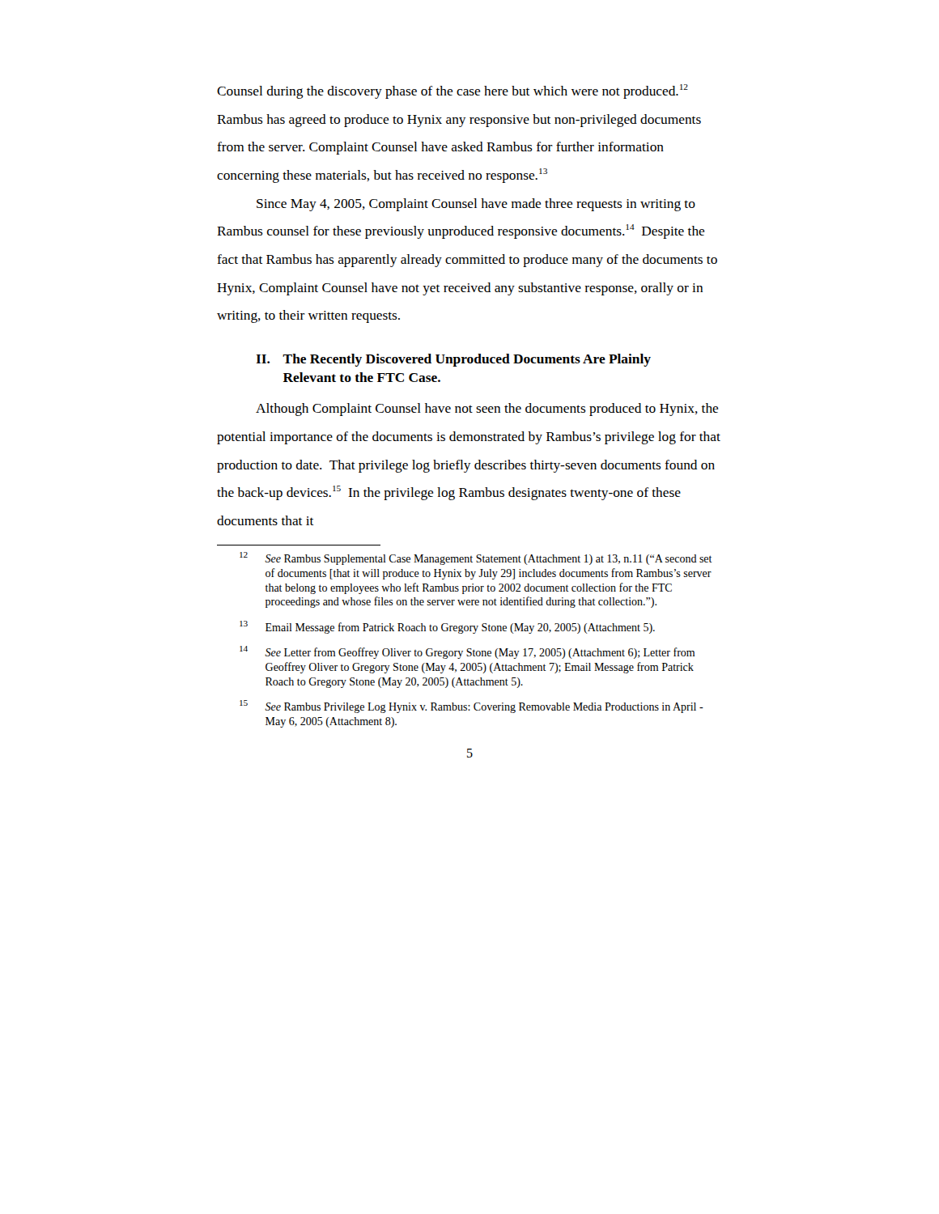Counsel during the discovery phase of the case here but which were not produced.12 Rambus has agreed to produce to Hynix any responsive but non-privileged documents from the server. Complaint Counsel have asked Rambus for further information concerning these materials, but has received no response.13
Since May 4, 2005, Complaint Counsel have made three requests in writing to Rambus counsel for these previously unproduced responsive documents.14 Despite the fact that Rambus has apparently already committed to produce many of the documents to Hynix, Complaint Counsel have not yet received any substantive response, orally or in writing, to their written requests.
II.
The Recently Discovered Unproduced Documents Are Plainly
Relevant to the FTC Case.
Although Complaint Counsel have not seen the documents produced to Hynix, the potential importance of the documents is demonstrated by Rambus’s privilege log for that production to date. That privilege log briefly describes thirty-seven documents found on the back-up devices.15 In the privilege log Rambus designates twenty-one of these documents that it
12
See Rambus Supplemental Case Management Statement (Attachment 1) at 13, n.11 (“A second set of documents [that it will produce to Hynix by July 29] includes documents from Rambus’s server that belong to employees who left Rambus prior to 2002 document collection for the FTC proceedings and whose files on the server were not identified during that collection.”).
13
Email Message from Patrick Roach to Gregory Stone (May 20, 2005) (Attachment 5).
14
See Letter from Geoffrey Oliver to Gregory Stone (May 17, 2005) (Attachment 6); Letter from Geoffrey Oliver to Gregory Stone (May 4, 2005) (Attachment 7); Email Message from Patrick Roach to Gregory Stone (May 20, 2005) (Attachment 5).
15
See Rambus Privilege Log Hynix v. Rambus: Covering Removable Media Productions in April - May 6, 2005 (Attachment 8).
5